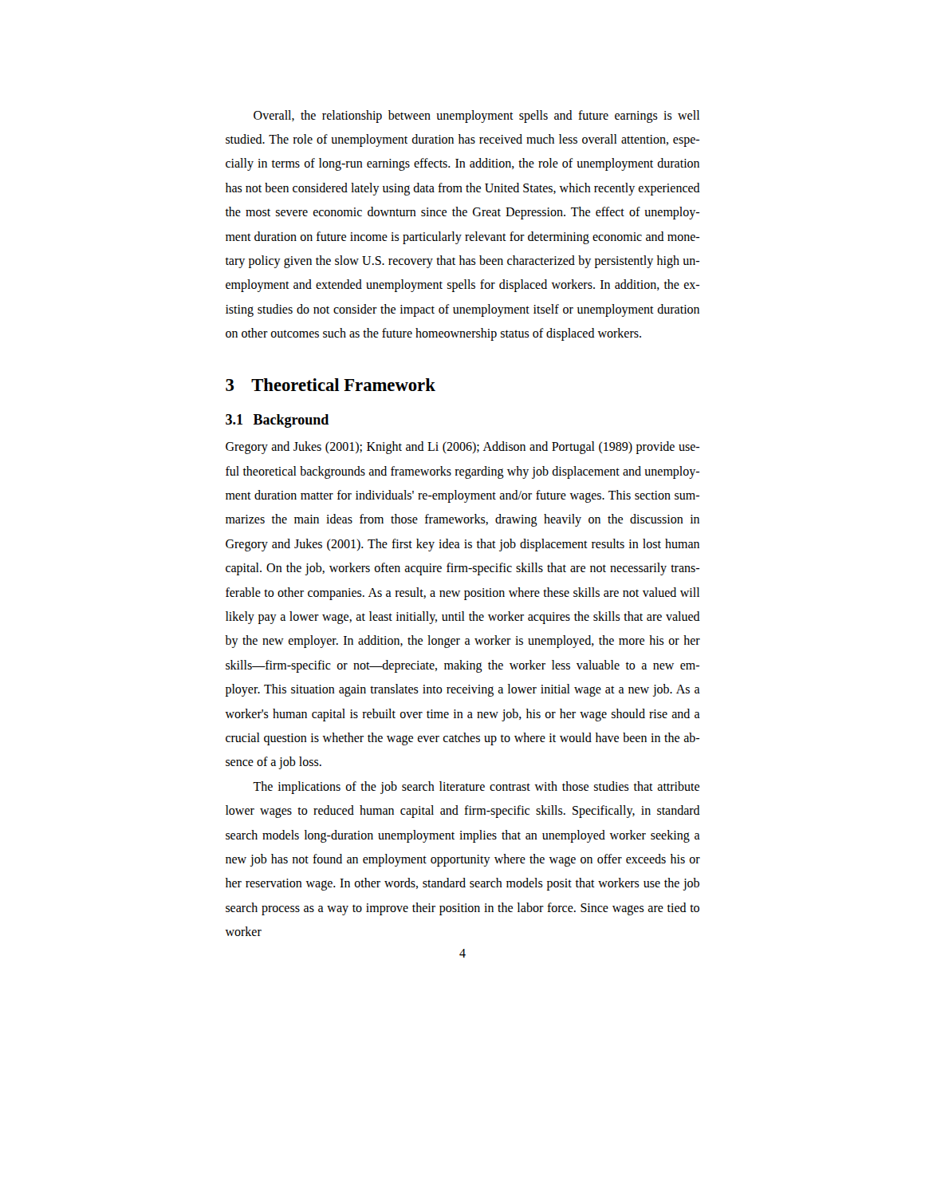Overall, the relationship between unemployment spells and future earnings is well studied. The role of unemployment duration has received much less overall attention, especially in terms of long-run earnings effects. In addition, the role of unemployment duration has not been considered lately using data from the United States, which recently experienced the most severe economic downturn since the Great Depression. The effect of unemployment duration on future income is particularly relevant for determining economic and monetary policy given the slow U.S. recovery that has been characterized by persistently high unemployment and extended unemployment spells for displaced workers. In addition, the existing studies do not consider the impact of unemployment itself or unemployment duration on other outcomes such as the future homeownership status of displaced workers.
3 Theoretical Framework
3.1 Background
Gregory and Jukes (2001); Knight and Li (2006); Addison and Portugal (1989) provide useful theoretical backgrounds and frameworks regarding why job displacement and unemployment duration matter for individuals' re-employment and/or future wages. This section summarizes the main ideas from those frameworks, drawing heavily on the discussion in Gregory and Jukes (2001). The first key idea is that job displacement results in lost human capital. On the job, workers often acquire firm-specific skills that are not necessarily transferable to other companies. As a result, a new position where these skills are not valued will likely pay a lower wage, at least initially, until the worker acquires the skills that are valued by the new employer. In addition, the longer a worker is unemployed, the more his or her skills—firm-specific or not—depreciate, making the worker less valuable to a new employer. This situation again translates into receiving a lower initial wage at a new job. As a worker's human capital is rebuilt over time in a new job, his or her wage should rise and a crucial question is whether the wage ever catches up to where it would have been in the absence of a job loss.
The implications of the job search literature contrast with those studies that attribute lower wages to reduced human capital and firm-specific skills. Specifically, in standard search models long-duration unemployment implies that an unemployed worker seeking a new job has not found an employment opportunity where the wage on offer exceeds his or her reservation wage. In other words, standard search models posit that workers use the job search process as a way to improve their position in the labor force. Since wages are tied to worker
4